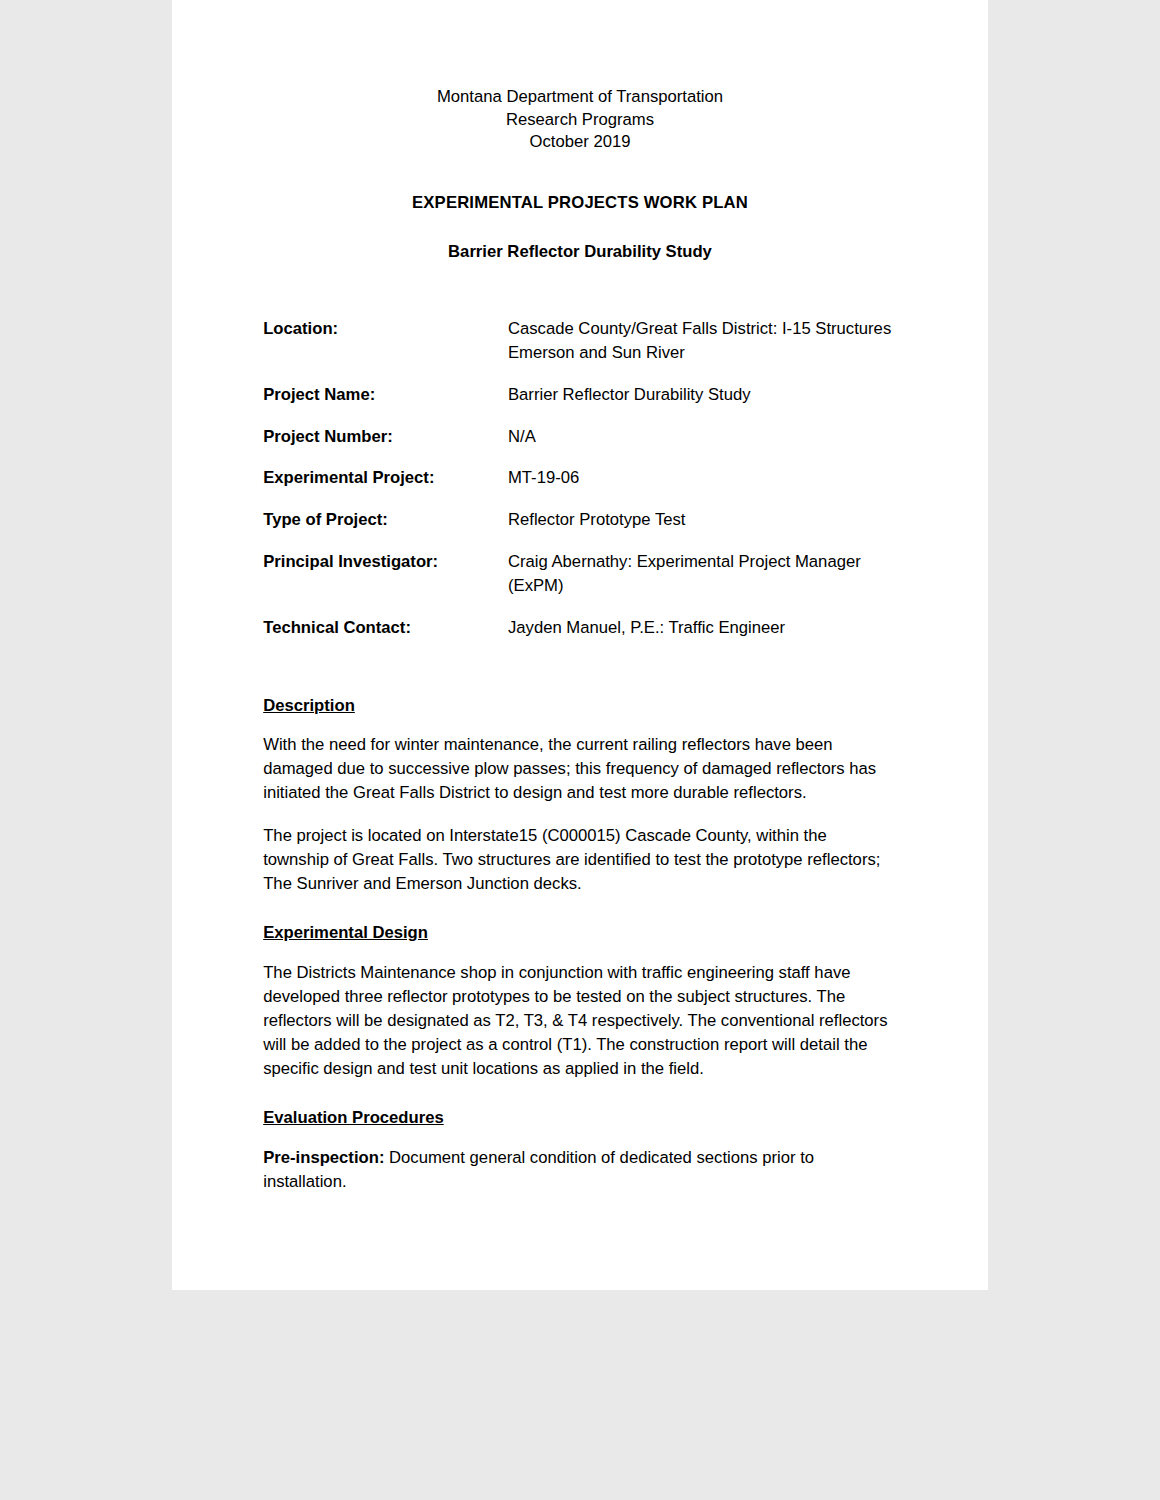Montana Department of Transportation
Research Programs
October 2019
EXPERIMENTAL PROJECTS WORK PLAN
Barrier Reflector Durability Study
| Location: | Cascade County/Great Falls District: I-15 Structures Emerson and Sun River |
| Project Name: | Barrier Reflector Durability Study |
| Project Number: | N/A |
| Experimental Project: | MT-19-06 |
| Type of Project: | Reflector Prototype Test |
| Principal Investigator: | Craig Abernathy: Experimental Project Manager (ExPM) |
| Technical Contact: | Jayden Manuel, P.E.: Traffic Engineer |
Description
With the need for winter maintenance, the current railing reflectors have been damaged due to successive plow passes; this frequency of damaged reflectors has initiated the Great Falls District to design and test more durable reflectors.
The project is located on Interstate15 (C000015) Cascade County, within the township of Great Falls. Two structures are identified to test the prototype reflectors; The Sunriver and Emerson Junction decks.
Experimental Design
The Districts Maintenance shop in conjunction with traffic engineering staff have developed three reflector prototypes to be tested on the subject structures. The reflectors will be designated as T2, T3, & T4 respectively. The conventional reflectors will be added to the project as a control (T1). The construction report will detail the specific design and test unit locations as applied in the field.
Evaluation Procedures
Pre-inspection: Document general condition of dedicated sections prior to installation.